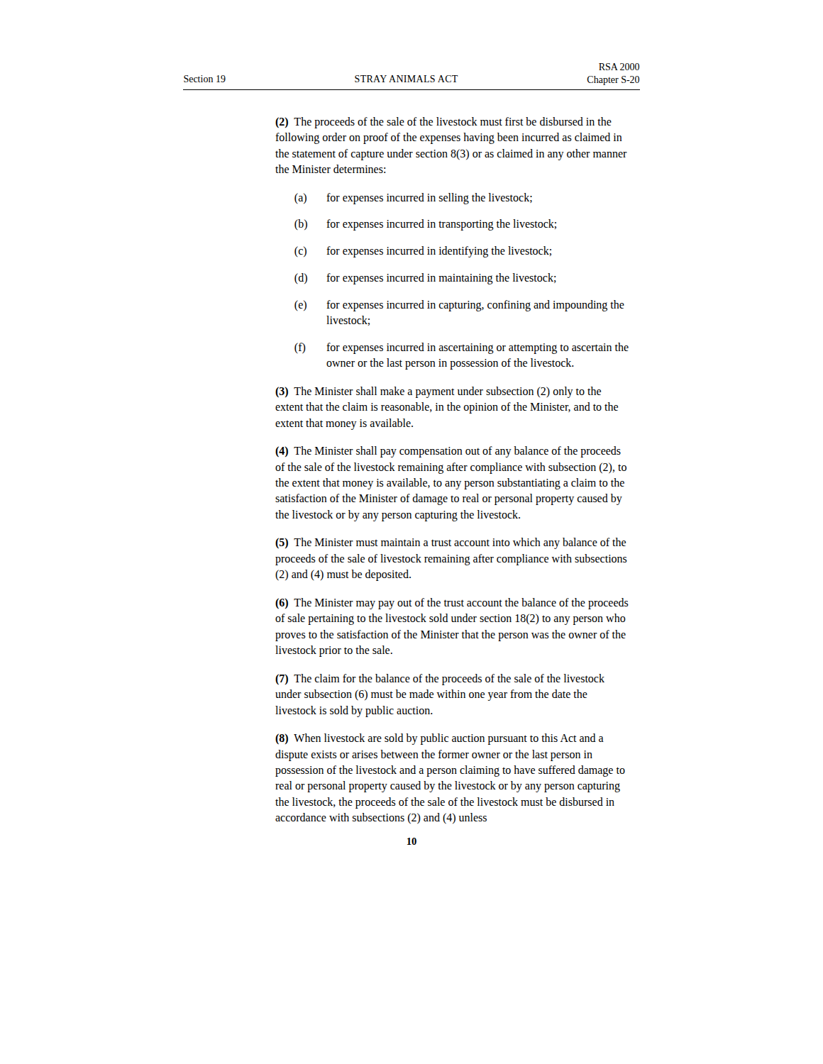Section 19
STRAY ANIMALS ACT
RSA 2000 Chapter S-20
(2) The proceeds of the sale of the livestock must first be disbursed in the following order on proof of the expenses having been incurred as claimed in the statement of capture under section 8(3) or as claimed in any other manner the Minister determines:
(a) for expenses incurred in selling the livestock;
(b) for expenses incurred in transporting the livestock;
(c) for expenses incurred in identifying the livestock;
(d) for expenses incurred in maintaining the livestock;
(e) for expenses incurred in capturing, confining and impounding the livestock;
(f) for expenses incurred in ascertaining or attempting to ascertain the owner or the last person in possession of the livestock.
(3) The Minister shall make a payment under subsection (2) only to the extent that the claim is reasonable, in the opinion of the Minister, and to the extent that money is available.
(4) The Minister shall pay compensation out of any balance of the proceeds of the sale of the livestock remaining after compliance with subsection (2), to the extent that money is available, to any person substantiating a claim to the satisfaction of the Minister of damage to real or personal property caused by the livestock or by any person capturing the livestock.
(5) The Minister must maintain a trust account into which any balance of the proceeds of the sale of livestock remaining after compliance with subsections (2) and (4) must be deposited.
(6) The Minister may pay out of the trust account the balance of the proceeds of sale pertaining to the livestock sold under section 18(2) to any person who proves to the satisfaction of the Minister that the person was the owner of the livestock prior to the sale.
(7) The claim for the balance of the proceeds of the sale of the livestock under subsection (6) must be made within one year from the date the livestock is sold by public auction.
(8) When livestock are sold by public auction pursuant to this Act and a dispute exists or arises between the former owner or the last person in possession of the livestock and a person claiming to have suffered damage to real or personal property caused by the livestock or by any person capturing the livestock, the proceeds of the sale of the livestock must be disbursed in accordance with subsections (2) and (4) unless
10